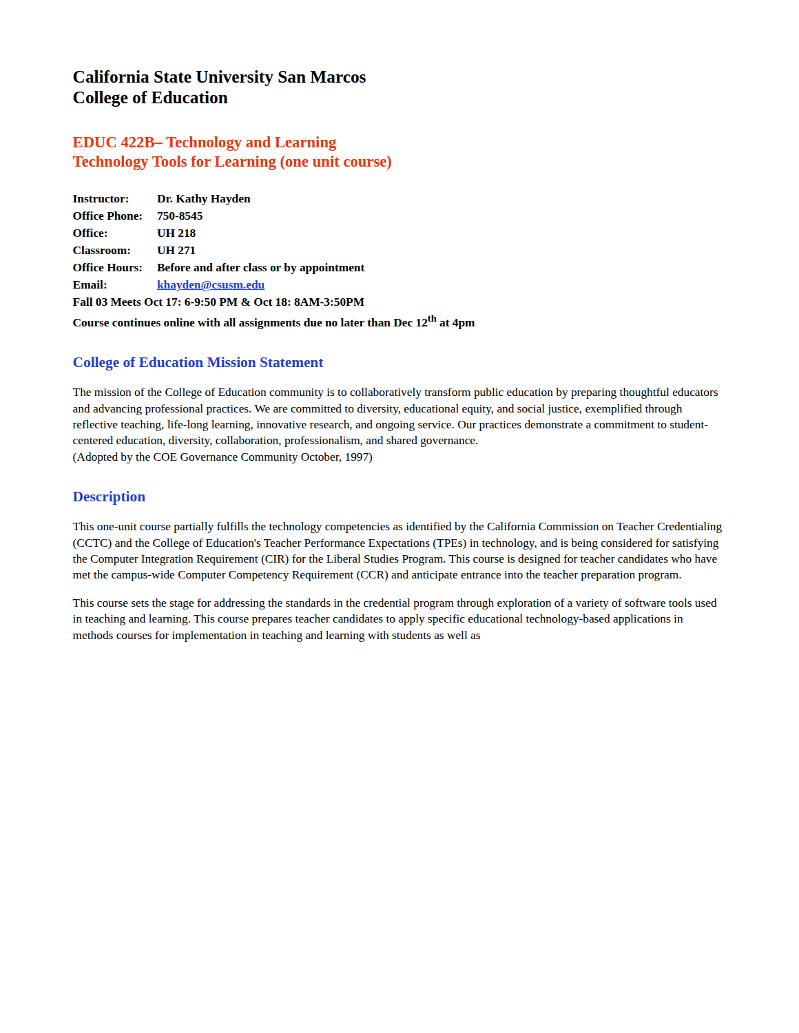California State University San Marcos
College of Education
EDUC 422B– Technology and Learning Technology Tools for Learning (one unit course)
| Instructor: | Dr. Kathy Hayden |
| Office Phone: | 750-8545 |
| Office: | UH 218 |
| Classroom: | UH 271 |
| Office Hours: | Before and after class or by appointment |
| Email: | khayden@csusm.edu |
Fall 03 Meets Oct 17: 6-9:50 PM & Oct 18: 8AM-3:50PM
Course continues online with all assignments due no later than Dec 12th at 4pm
College of Education Mission Statement
The mission of the College of Education community is to collaboratively transform public education by preparing thoughtful educators and advancing professional practices. We are committed to diversity, educational equity, and social justice, exemplified through reflective teaching, life-long learning, innovative research, and ongoing service. Our practices demonstrate a commitment to student-centered education, diversity, collaboration, professionalism, and shared governance.
(Adopted by the COE Governance Community October, 1997)
Description
This one-unit course partially fulfills the technology competencies as identified by the California Commission on Teacher Credentialing (CCTC) and the College of Education's Teacher Performance Expectations (TPEs) in technology, and is being considered for satisfying the Computer Integration Requirement (CIR) for the Liberal Studies Program. This course is designed for teacher candidates who have met the campus-wide Computer Competency Requirement (CCR) and anticipate entrance into the teacher preparation program.
This course sets the stage for addressing the standards in the credential program through exploration of a variety of software tools used in teaching and learning. This course prepares teacher candidates to apply specific educational technology-based applications in methods courses for implementation in teaching and learning with students as well as